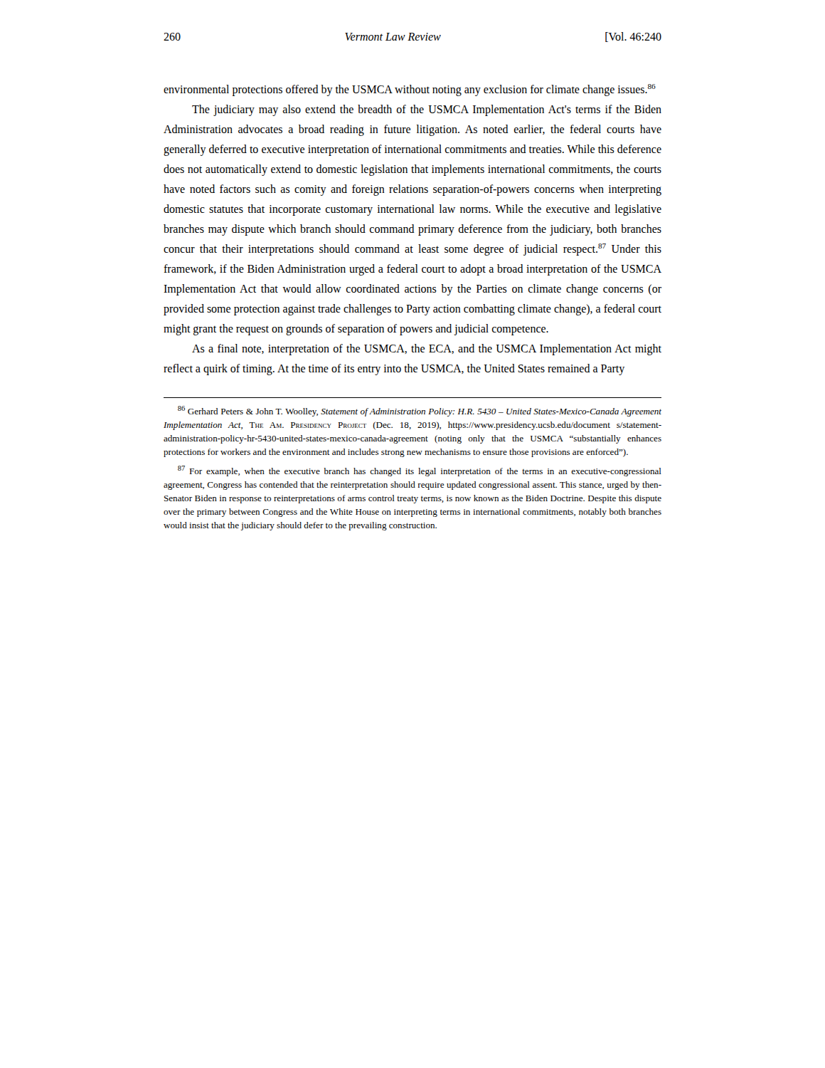260 Vermont Law Review [Vol. 46:240
environmental protections offered by the USMCA without noting any exclusion for climate change issues.86
The judiciary may also extend the breadth of the USMCA Implementation Act's terms if the Biden Administration advocates a broad reading in future litigation. As noted earlier, the federal courts have generally deferred to executive interpretation of international commitments and treaties. While this deference does not automatically extend to domestic legislation that implements international commitments, the courts have noted factors such as comity and foreign relations separation-of-powers concerns when interpreting domestic statutes that incorporate customary international law norms. While the executive and legislative branches may dispute which branch should command primary deference from the judiciary, both branches concur that their interpretations should command at least some degree of judicial respect.87 Under this framework, if the Biden Administration urged a federal court to adopt a broad interpretation of the USMCA Implementation Act that would allow coordinated actions by the Parties on climate change concerns (or provided some protection against trade challenges to Party action combatting climate change), a federal court might grant the request on grounds of separation of powers and judicial competence.
As a final note, interpretation of the USMCA, the ECA, and the USMCA Implementation Act might reflect a quirk of timing. At the time of its entry into the USMCA, the United States remained a Party
86 Gerhard Peters & John T. Woolley, Statement of Administration Policy: H.R. 5430 – United States-Mexico-Canada Agreement Implementation Act, The Am. Presidency Project (Dec. 18, 2019), https://www.presidency.ucsb.edu/document s/statement-administration-policy-hr-5430-united-states-mexico-canada-agreement (noting only that the USMCA “substantially enhances protections for workers and the environment and includes strong new mechanisms to ensure those provisions are enforced”).
87 For example, when the executive branch has changed its legal interpretation of the terms in an executive-congressional agreement, Congress has contended that the reinterpretation should require updated congressional assent. This stance, urged by then-Senator Biden in response to reinterpretations of arms control treaty terms, is now known as the Biden Doctrine. Despite this dispute over the primary between Congress and the White House on interpreting terms in international commitments, notably both branches would insist that the judiciary should defer to the prevailing construction.